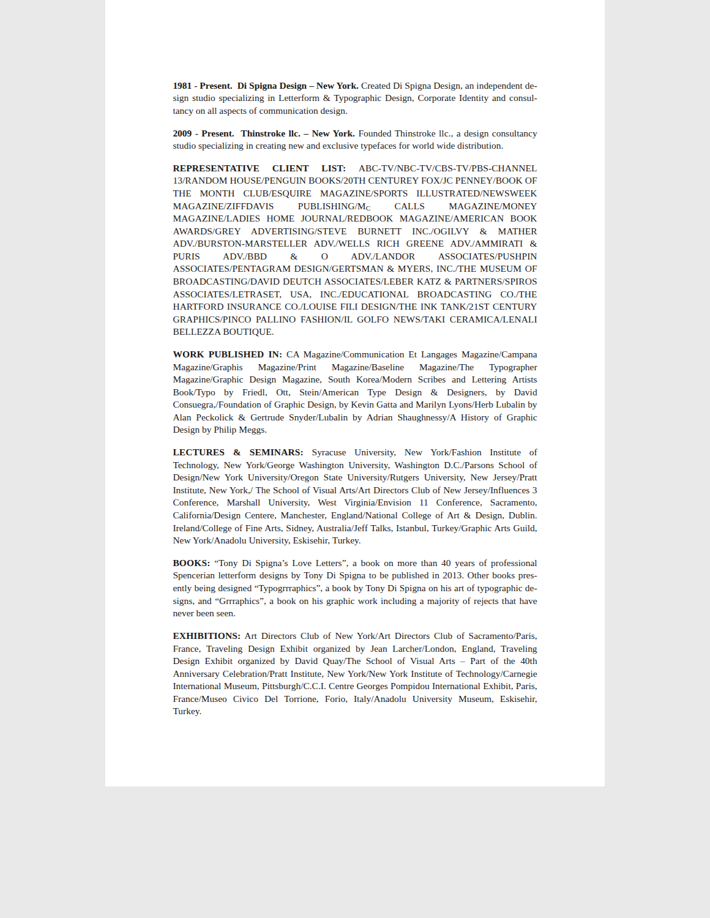1981 - Present. Di Spigna Design – New York. Created Di Spigna Design, an independent design studio specializing in Letterform & Typographic Design, Corporate Identity and consultancy on all aspects of communication design.
2009 - Present. Thinstroke llc. – New York. Founded Thinstroke llc., a design consultancy studio specializing in creating new and exclusive typefaces for world wide distribution.
REPRESENTATIVE CLIENT LIST: ABC-TV/NBC-TV/CBS-TV/PBS-CHANNEL 13/RANDOM HOUSE/PENGUIN BOOKS/20TH CENTUREY FOX/JC PENNEY/BOOK OF THE MONTH CLUB/ESQUIRE MAGAZINE/SPORTS ILLUSTRATED/NEWSWEEK MAGAZINE/ZIFFDAVIS PUBLISHING/Mc CALLS MAGAZINE/MONEY MAGAZINE/LADIES HOME JOURNAL/REDBOOK MAGAZINE/AMERICAN BOOK AWARDS/GREY ADVERTISING/STEVE BURNETT INC./OGILVY & MATHER ADV./BURSTON-MARSTELLER ADV./WELLS RICH GREENE ADV./AMMIRATI & PURIS ADV./BBD & O ADV./LANDOR ASSOCIATES/PUSHPIN ASSOCIATES/PENTAGRAM DESIGN/GERTSMAN & MYERS, INC./THE MUSEUM OF BROADCASTING/DAVID DEUTCH ASSOCIATES/LEBER KATZ & PARTNERS/SPIROS ASSOCIATES/LETRASET, USA, INC./EDUCATIONAL BROADCASTING CO./THE HARTFORD INSURANCE CO./LOUISE FILI DESIGN/THE INK TANK/21ST CENTURY GRAPHICS/PINCO PALLINO FASHION/IL GOLFO NEWS/TAKI CERAMICA/LENALI BELLEZZA BOUTIQUE.
WORK PUBLISHED IN: CA Magazine/Communication Et Langages Magazine/Campana Magazine/Graphis Magazine/Print Magazine/Baseline Magazine/The Typographer Magazine/Graphic Design Magazine, South Korea/Modern Scribes and Lettering Artists Book/Typo by Friedl, Ott, Stein/American Type Design & Designers, by David Consuegra,/Foundation of Graphic Design, by Kevin Gatta and Marilyn Lyons/Herb Lubalin by Alan Peckolick & Gertrude Snyder/Lubalin by Adrian Shaughnessy/A History of Graphic Design by Philip Meggs.
LECTURES & SEMINARS: Syracuse University, New York/Fashion Institute of Technology, New York/George Washington University, Washington D.C./Parsons School of Design/New York University/Oregon State University/Rutgers University, New Jersey/Pratt Institute, New York,/ The School of Visual Arts/Art Directors Club of New Jersey/Influences 3 Conference, Marshall University, West Virginia/Envision 11 Conference, Sacramento, California/Design Centere, Manchester, England/National College of Art & Design, Dublin. Ireland/College of Fine Arts, Sidney, Australia/Jeff Talks, Istanbul, Turkey/Graphic Arts Guild, New York/Anadolu University, Eskisehir, Turkey.
BOOKS: “Tony Di Spigna’s Love Letters”, a book on more than 40 years of professional Spencerian letterform designs by Tony Di Spigna to be published in 2013. Other books presently being designed “Typogrrraphics”, a book by Tony Di Spigna on his art of typographic designs, and “Grrraphics”, a book on his graphic work including a majority of rejects that have never been seen.
EXHIBITIONS: Art Directors Club of New York/Art Directors Club of Sacramento/Paris, France, Traveling Design Exhibit organized by Jean Larcher/London, England, Traveling Design Exhibit organized by David Quay/The School of Visual Arts – Part of the 40th Anniversary Celebration/Pratt Institute, New York/New York Institute of Technology/Carnegie International Museum, Pittsburgh/C.C.I. Centre Georges Pompidou International Exhibit, Paris, France/Museo Civico Del Torrione, Forio, Italy/Anadolu University Museum, Eskisehir, Turkey.